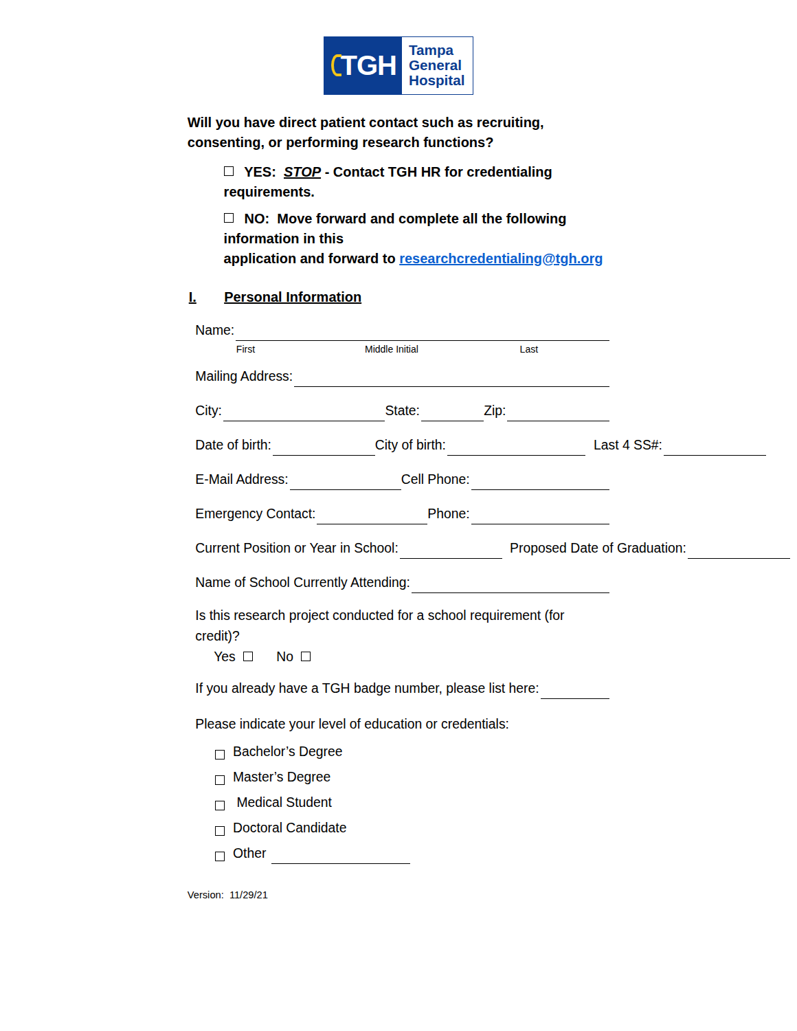TGH
Tampa General Hospital
Will you have direct patient contact such as recruiting, consenting, or performing research functions?
YES: STOP - Contact TGH HR for credentialing requirements.
NO: Move forward and complete all the following information in this application and forward to researchcredentialing@tgh.org
I. Personal Information
Name:
First Middle Initial Last
Mailing Address:
City: State: Zip:
Date of birth: City of birth: Last 4 SS#:
E-Mail Address: Cell Phone:
Emergency Contact: Phone:
Current Position or Year in School: Proposed Date of Graduation:
Name of School Currently Attending:
Is this research project conducted for a school requirement (for credit)? Yes No
If you already have a TGH badge number, please list here:
Please indicate your level of education or credentials:
Bachelor’s Degree
Master’s Degree
Medical Student
Doctoral Candidate
Other
Version: 11/29/21